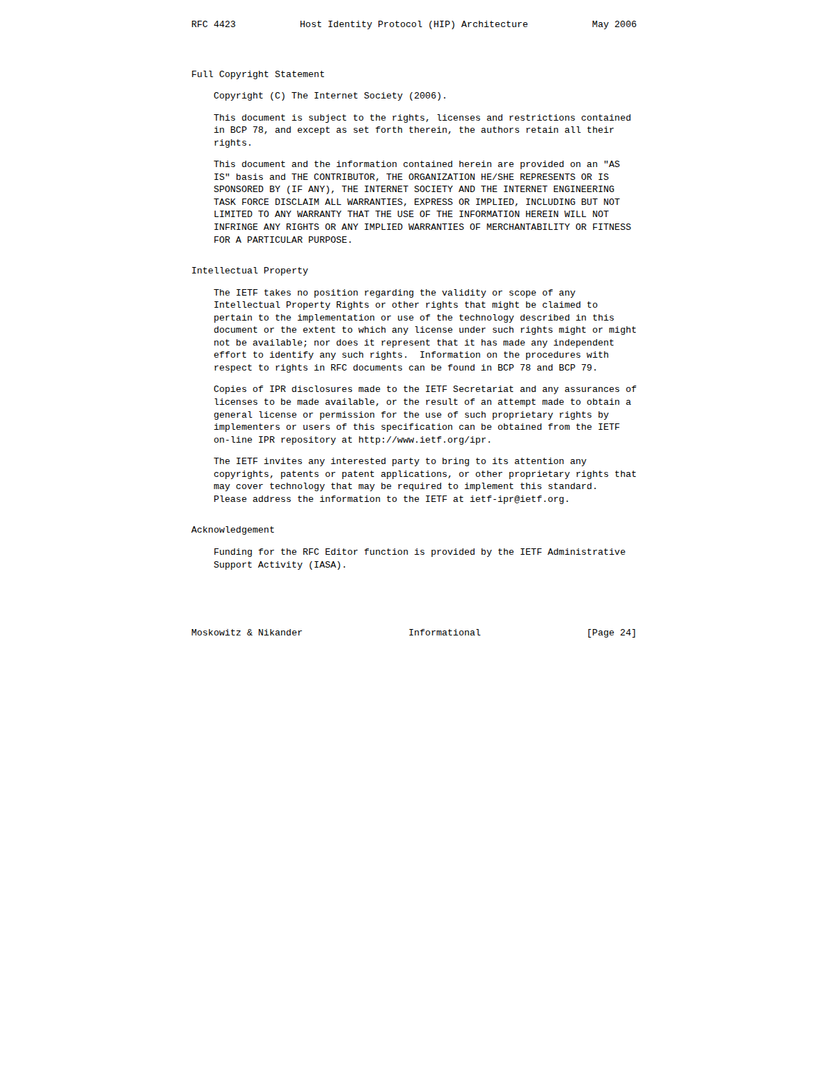RFC 4423 Host Identity Protocol (HIP) Architecture May 2006
Full Copyright Statement
Copyright (C) The Internet Society (2006).
This document is subject to the rights, licenses and restrictions contained in BCP 78, and except as set forth therein, the authors retain all their rights.
This document and the information contained herein are provided on an "AS IS" basis and THE CONTRIBUTOR, THE ORGANIZATION HE/SHE REPRESENTS OR IS SPONSORED BY (IF ANY), THE INTERNET SOCIETY AND THE INTERNET ENGINEERING TASK FORCE DISCLAIM ALL WARRANTIES, EXPRESS OR IMPLIED, INCLUDING BUT NOT LIMITED TO ANY WARRANTY THAT THE USE OF THE INFORMATION HEREIN WILL NOT INFRINGE ANY RIGHTS OR ANY IMPLIED WARRANTIES OF MERCHANTABILITY OR FITNESS FOR A PARTICULAR PURPOSE.
Intellectual Property
The IETF takes no position regarding the validity or scope of any Intellectual Property Rights or other rights that might be claimed to pertain to the implementation or use of the technology described in this document or the extent to which any license under such rights might or might not be available; nor does it represent that it has made any independent effort to identify any such rights. Information on the procedures with respect to rights in RFC documents can be found in BCP 78 and BCP 79.
Copies of IPR disclosures made to the IETF Secretariat and any assurances of licenses to be made available, or the result of an attempt made to obtain a general license or permission for the use of such proprietary rights by implementers or users of this specification can be obtained from the IETF on-line IPR repository at http://www.ietf.org/ipr.
The IETF invites any interested party to bring to its attention any copyrights, patents or patent applications, or other proprietary rights that may cover technology that may be required to implement this standard. Please address the information to the IETF at ietf-ipr@ietf.org.
Acknowledgement
Funding for the RFC Editor function is provided by the IETF Administrative Support Activity (IASA).
Moskowitz & Nikander Informational [Page 24]